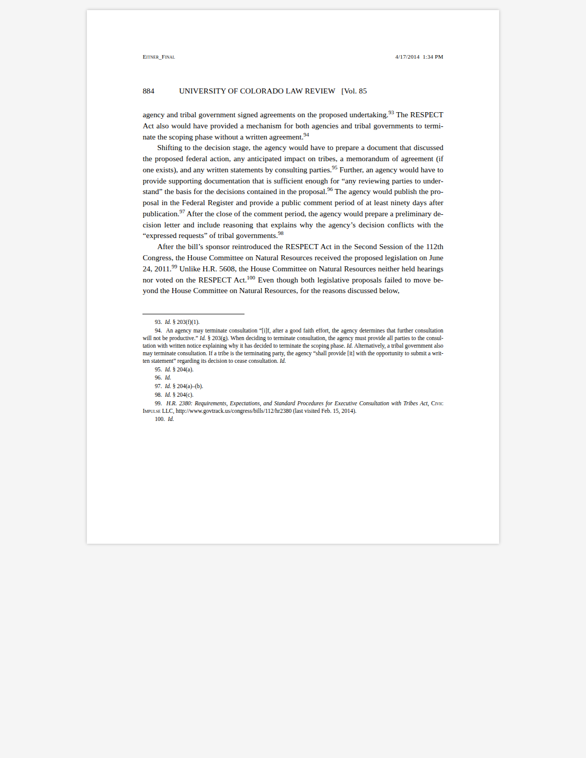Eitner_Final 4/17/2014 1:34 PM
884 UNIVERSITY OF COLORADO LAW REVIEW [Vol. 85
agency and tribal government signed agreements on the proposed undertaking.93 The RESPECT Act also would have provided a mechanism for both agencies and tribal governments to terminate the scoping phase without a written agreement.94
Shifting to the decision stage, the agency would have to prepare a document that discussed the proposed federal action, any anticipated impact on tribes, a memorandum of agreement (if one exists), and any written statements by consulting parties.95 Further, an agency would have to provide supporting documentation that is sufficient enough for “any reviewing parties to understand” the basis for the decisions contained in the proposal.96 The agency would publish the proposal in the Federal Register and provide a public comment period of at least ninety days after publication.97 After the close of the comment period, the agency would prepare a preliminary decision letter and include reasoning that explains why the agency’s decision conflicts with the “expressed requests” of tribal governments.98
After the bill’s sponsor reintroduced the RESPECT Act in the Second Session of the 112th Congress, the House Committee on Natural Resources received the proposed legislation on June 24, 2011.99 Unlike H.R. 5608, the House Committee on Natural Resources neither held hearings nor voted on the RESPECT Act.100 Even though both legislative proposals failed to move beyond the House Committee on Natural Resources, for the reasons discussed below,
93. Id. § 203(f)(1).
94. An agency may terminate consultation “[i]f, after a good faith effort, the agency determines that further consultation will not be productive.” Id. § 203(g). When deciding to terminate consultation, the agency must provide all parties to the consultation with written notice explaining why it has decided to terminate the scoping phase. Id. Alternatively, a tribal government also may terminate consultation. If a tribe is the terminating party, the agency “shall provide [it] with the opportunity to submit a written statement” regarding its decision to cease consultation. Id.
95. Id. § 204(a).
96. Id.
97. Id. § 204(a)–(b).
98. Id. § 204(c).
99. H.R. 2380: Requirements, Expectations, and Standard Procedures for Executive Consultation with Tribes Act, Civic Impulse LLC, http://www.govtrack.us/congress/bills/112/hr2380 (last visited Feb. 15, 2014).
100. Id.